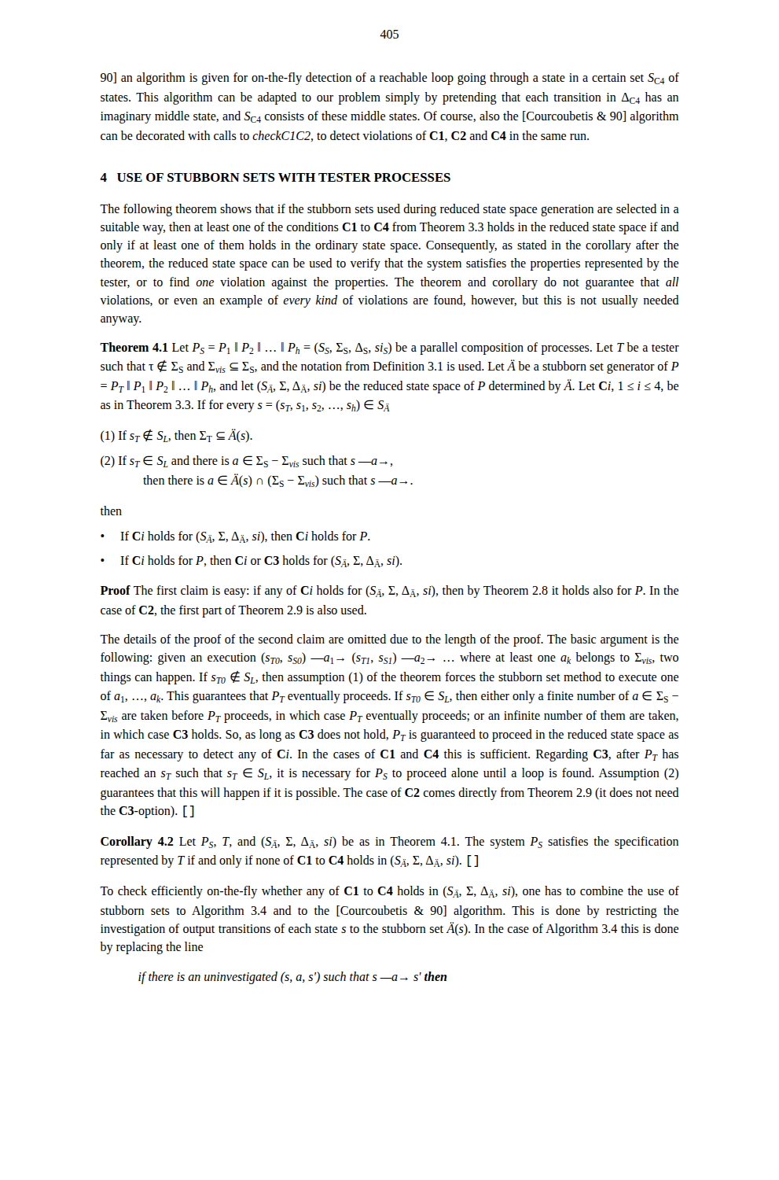405
90] an algorithm is given for on-the-fly detection of a reachable loop going through a state in a certain set SC4 of states. This algorithm can be adapted to our problem simply by pretending that each transition in ΔC4 has an imaginary middle state, and SC4 consists of these middle states. Of course, also the [Courcoubetis & 90] algorithm can be decorated with calls to checkC1C2, to detect violations of C1, C2 and C4 in the same run.
4 Use of Stubborn Sets with Tester Processes
The following theorem shows that if the stubborn sets used during reduced state space generation are selected in a suitable way, then at least one of the conditions C1 to C4 from Theorem 3.3 holds in the reduced state space if and only if at least one of them holds in the ordinary state space. Consequently, as stated in the corollary after the theorem, the reduced state space can be used to verify that the system satisfies the properties represented by the tester, or to find one violation against the properties. The theorem and corollary do not guarantee that all violations, or even an example of every kind of violations are found, however, but this is not usually needed anyway.
Theorem 4.1 Let PS = P1 ‖ P2 ‖ … ‖ Ph = (SS, ΣS, ΔS, siS) be a parallel composition of processes. Let T be a tester such that τ ∉ ΣS and Σvis ⊆ ΣS, and the notation from Definition 3.1 is used. Let Ä be a stubborn set generator of P = PT ‖ P1 ‖ P2 ‖ … ‖ Ph, and let (SÄ, Σ, ΔÄ, si) be the reduced state space of P determined by Ä. Let Ci, 1 ≤ i ≤ 4, be as in Theorem 3.3. If for every s = (sT, s1, s2, …, sh) ∈ SÄ
(1) If sT ∉ SL, then ΣT ⊆ Ä(s).
(2) If sT ∈ SL and there is a ∈ ΣS − Σvis such that s —a→, then there is a ∈ Ä(s) ∩ (ΣS − Σvis) such that s —a→.
then
If Ci holds for (SÄ, Σ, ΔÄ, si), then Ci holds for P.
If Ci holds for P, then Ci or C3 holds for (SÄ, Σ, ΔÄ, si).
Proof The first claim is easy: if any of Ci holds for (SÄ, Σ, ΔÄ, si), then by Theorem 2.8 it holds also for P. In the case of C2, the first part of Theorem 2.9 is also used.
The details of the proof of the second claim are omitted due to the length of the proof. The basic argument is the following: given an execution (sT0, sS0) —a1→ (sT1, sS1) —a2→ … where at least one ak belongs to Σvis, two things can happen. If sT0 ∉ SL, then assumption (1) of the theorem forces the stubborn set method to execute one of a1, …, ak. This guarantees that PT eventually proceeds. If sT0 ∈ SL, then either only a finite number of a ∈ ΣS − Σvis are taken before PT proceeds, in which case PT eventually proceeds; or an infinite number of them are taken, in which case C3 holds. So, as long as C3 does not hold, PT is guaranteed to proceed in the reduced state space as far as necessary to detect any of Ci. In the cases of C1 and C4 this is sufficient. Regarding C3, after PT has reached an sT such that sT ∈ SL, it is necessary for PS to proceed alone until a loop is found. Assumption (2) guarantees that this will happen if it is possible. The case of C2 comes directly from Theorem 2.9 (it does not need the C3-option). []
Corollary 4.2 Let PS, T, and (SÄ, Σ, ΔÄ, si) be as in Theorem 4.1. The system PS satisfies the specification represented by T if and only if none of C1 to C4 holds in (SÄ, Σ, ΔÄ, si). []
To check efficiently on-the-fly whether any of C1 to C4 holds in (SÄ, Σ, ΔÄ, si), one has to combine the use of stubborn sets to Algorithm 3.4 and to the [Courcoubetis & 90] algorithm. This is done by restricting the investigation of output transitions of each state s to the stubborn set Ä(s). In the case of Algorithm 3.4 this is done by replacing the line
if there is an uninvestigated (s, a, s') such that s —a→ s' then